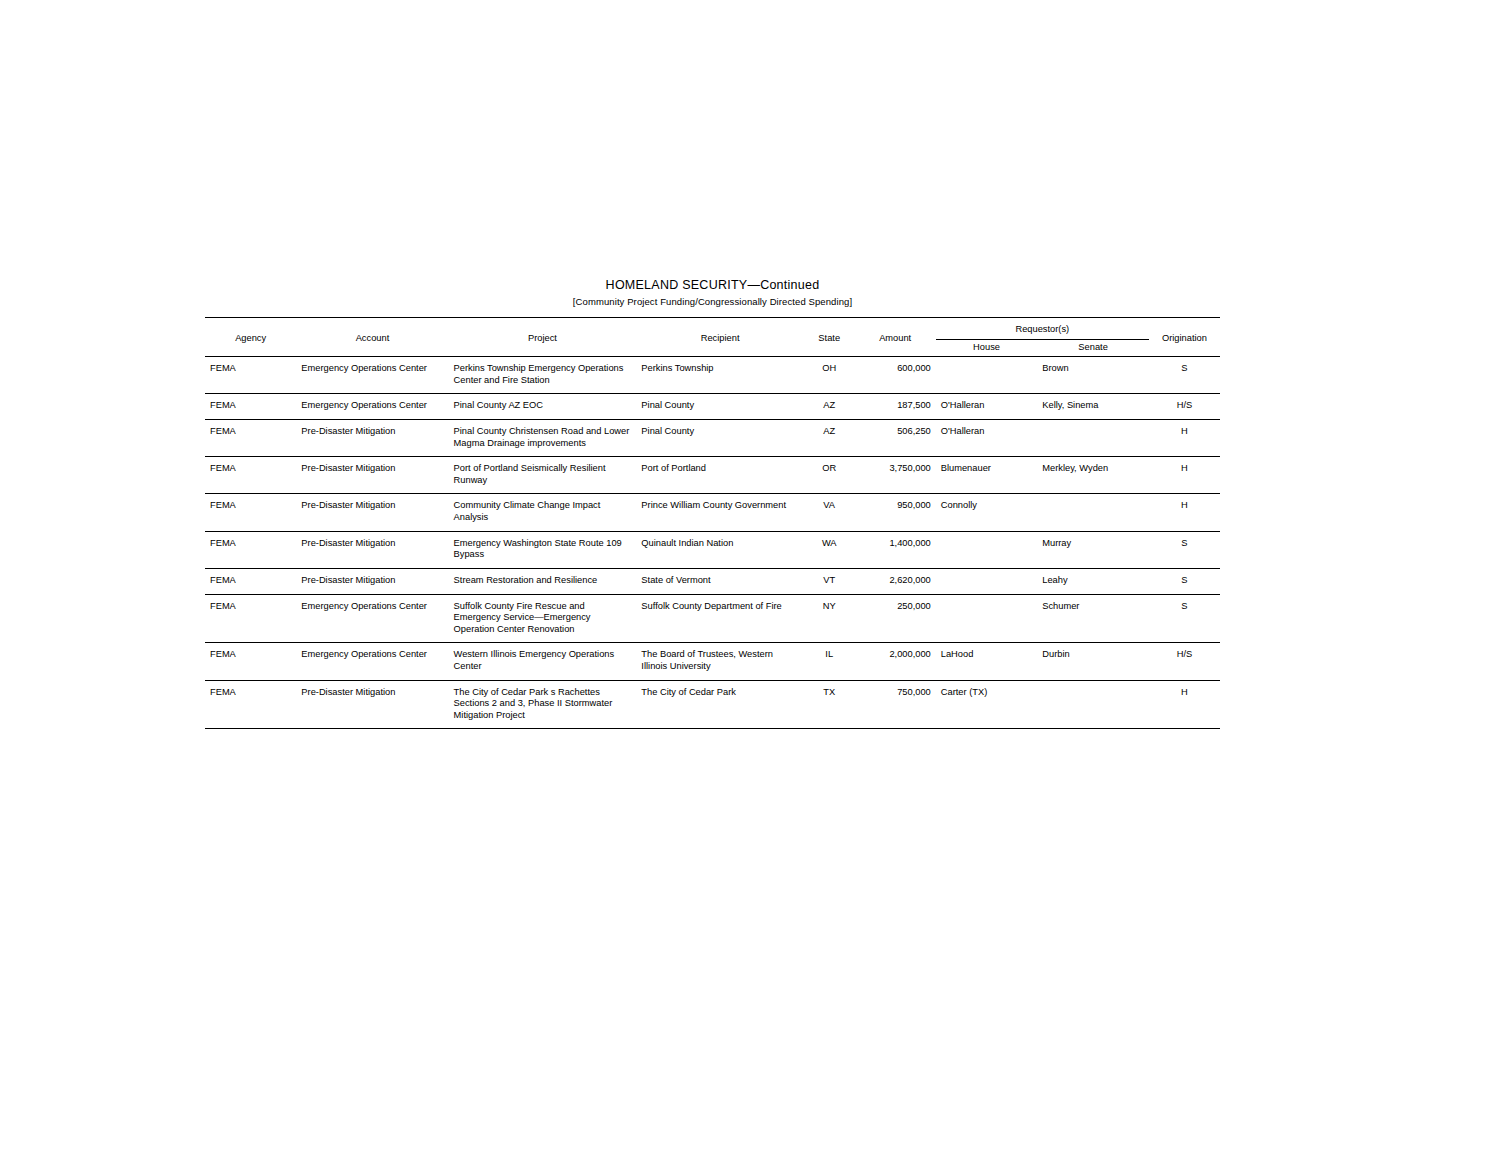HOMELAND SECURITY—Continued
[Community Project Funding/Congressionally Directed Spending]
| Agency | Account | Project | Recipient | State | Amount | Requestor(s) | Origination |
| --- | --- | --- | --- | --- | --- | --- | --- |
| House | Senate |
| FEMA | Emergency Operations Center | Perkins Township Emergency Operations Center and Fire Station | Perkins Township | OH | 600,000 | | Brown | S |
| FEMA | Emergency Operations Center | Pinal County AZ EOC | Pinal County | AZ | 187,500 | O'Halleran | Kelly, Sinema | H/S |
| FEMA | Pre-Disaster Mitigation | Pinal County Christensen Road and Lower Magma Drainage improvements | Pinal County | AZ | 506,250 | O'Halleran | | H |
| FEMA | Pre-Disaster Mitigation | Port of Portland Seismically Resilient Runway | Port of Portland | OR | 3,750,000 | Blumenauer | Merkley, Wyden | H |
| FEMA | Pre-Disaster Mitigation | Community Climate Change Impact Analysis | Prince William County Government | VA | 950,000 | Connolly | | H |
| FEMA | Pre-Disaster Mitigation | Emergency Washington State Route 109 Bypass | Quinault Indian Nation | WA | 1,400,000 | | Murray | S |
| FEMA | Pre-Disaster Mitigation | Stream Restoration and Resilience | State of Vermont | VT | 2,620,000 | | Leahy | S |
| FEMA | Emergency Operations Center | Suffolk County Fire Rescue and Emergency Service—Emergency Operation Center Renovation | Suffolk County Department of Fire | NY | 250,000 | | Schumer | S |
| FEMA | Emergency Operations Center | Western Illinois Emergency Operations Center | The Board of Trustees, Western Illinois University | IL | 2,000,000 | LaHood | Durbin | H/S |
| FEMA | Pre-Disaster Mitigation | The City of Cedar Park s Rachettes Sections 2 and 3, Phase II Stormwater Mitigation Project | The City of Cedar Park | TX | 750,000 | Carter (TX) | | H |